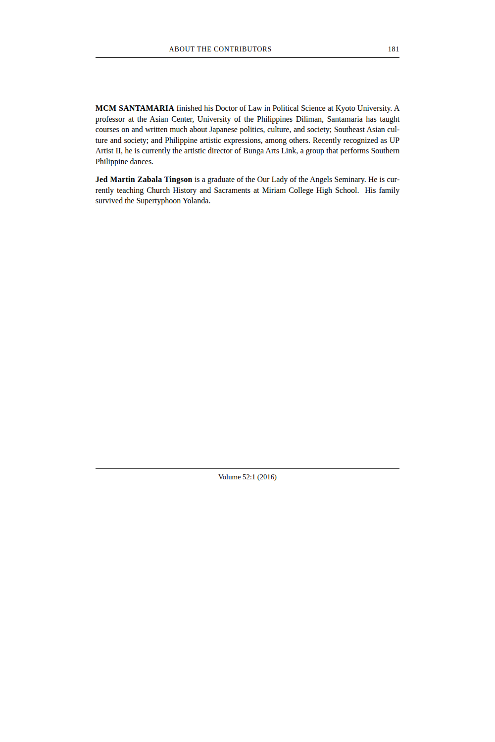About the Contributors 181
MCM Santamaria finished his Doctor of Law in Political Science at Kyoto University. A professor at the Asian Center, University of the Philippines Diliman, Santamaria has taught courses on and written much about Japanese politics, culture, and society; Southeast Asian culture and society; and Philippine artistic expressions, among others. Recently recognized as UP Artist II, he is currently the artistic director of Bunga Arts Link, a group that performs Southern Philippine dances.
Jed Martin Zabala Tingson is a graduate of the Our Lady of the Angels Seminary. He is currently teaching Church History and Sacraments at Miriam College High School. His family survived the Supertyphoon Yolanda.
Volume 52:1 (2016)